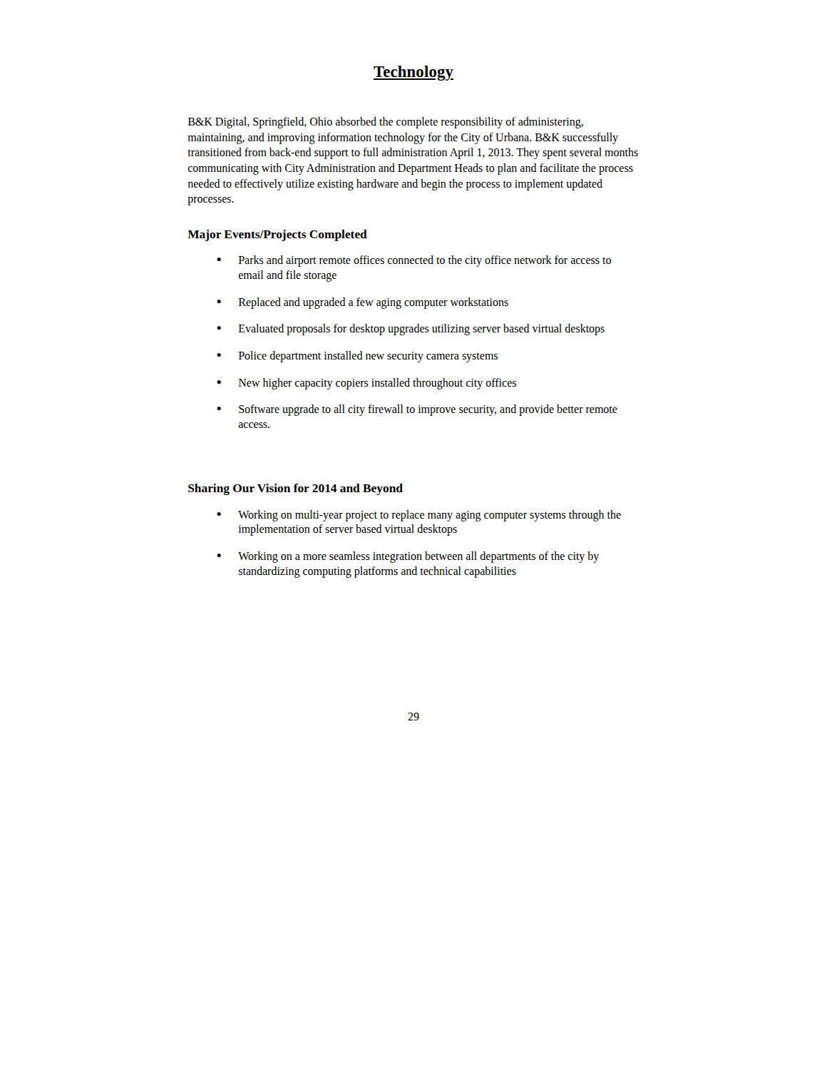Technology
B&K Digital, Springfield, Ohio absorbed the complete responsibility of administering, maintaining, and improving information technology for the City of Urbana. B&K successfully transitioned from back-end support to full administration April 1, 2013. They spent several months communicating with City Administration and Department Heads to plan and facilitate the process needed to effectively utilize existing hardware and begin the process to implement updated processes.
Major Events/Projects Completed
Parks and airport remote offices connected to the city office network for access to email and file storage
Replaced and upgraded a few aging computer workstations
Evaluated proposals for desktop upgrades utilizing server based virtual desktops
Police department installed new security camera systems
New higher capacity copiers installed throughout city offices
Software upgrade to all city firewall to improve security, and provide better remote access.
Sharing Our Vision for 2014 and Beyond
Working on multi-year project to replace many aging computer systems through the implementation of server based virtual desktops
Working on a more seamless integration between all departments of the city by standardizing computing platforms and technical capabilities
29